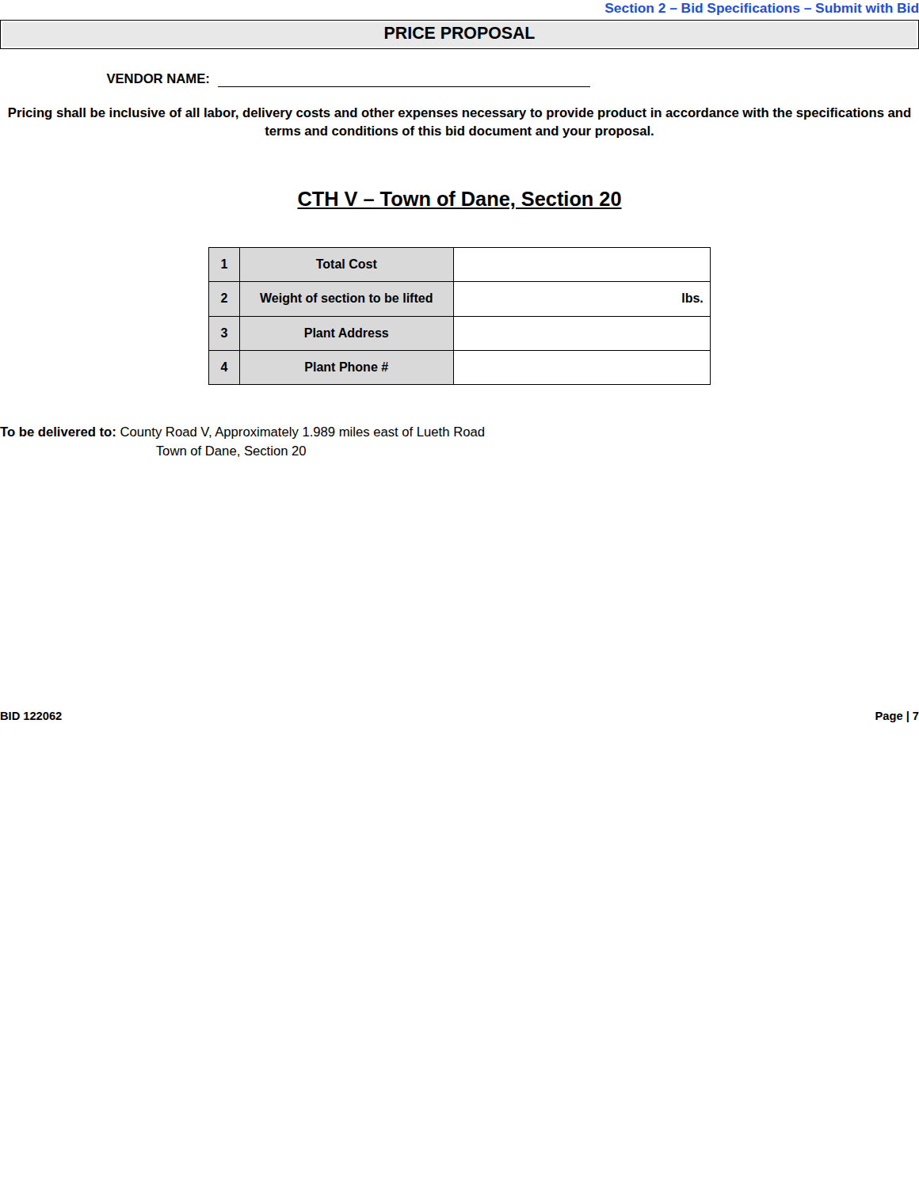Section 2 – Bid Specifications – Submit with Bid
PRICE PROPOSAL
VENDOR NAME:
Pricing shall be inclusive of all labor, delivery costs and other expenses necessary to provide product in accordance with the specifications and terms and conditions of this bid document and your proposal.
CTH V – Town of Dane, Section 20
| 1 | Total Cost | |
| 2 | Weight of section to be lifted | lbs. |
| 3 | Plant Address | |
| 4 | Plant Phone # | |
To be delivered to: County Road V, Approximately 1.989 miles east of Lueth Road Town of Dane, Section 20
BID 122062 Page | 7